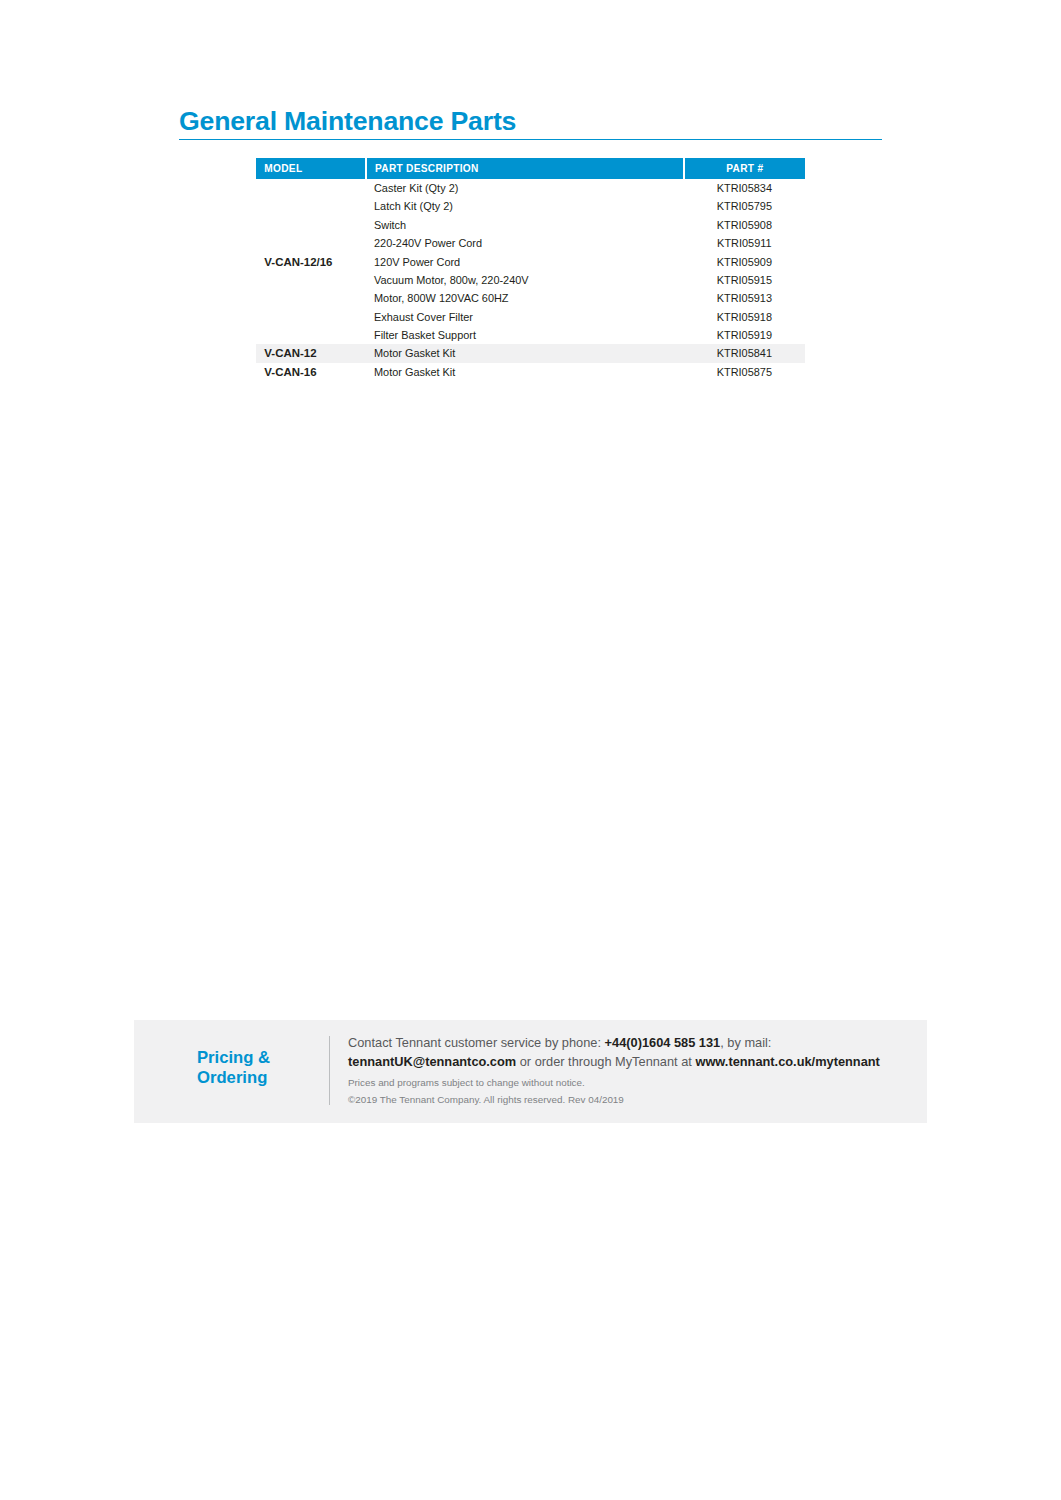General Maintenance Parts
| MODEL | PART DESCRIPTION | PART # |
| --- | --- | --- |
| | Caster Kit (Qty 2) | KTRI05834 |
| | Latch Kit (Qty 2) | KTRI05795 |
| | Switch | KTRI05908 |
| | 220-240V Power Cord | KTRI05911 |
| V-CAN-12/16 | 120V Power Cord | KTRI05909 |
| | Vacuum Motor, 800w, 220-240V | KTRI05915 |
| | Motor, 800W 120VAC 60HZ | KTRI05913 |
| | Exhaust Cover Filter | KTRI05918 |
| | Filter Basket Support | KTRI05919 |
| V-CAN-12 | Motor Gasket Kit | KTRI05841 |
| V-CAN-16 | Motor Gasket Kit | KTRI05875 |
Pricing & Ordering
Contact Tennant customer service by phone: +44(0)1604 585 131, by mail:
tennantUK@tennantco.com or order through MyTennant at www.tennant.co.uk/mytennant
Prices and programs subject to change without notice.
©2019 The Tennant Company. All rights reserved. Rev 04/2019